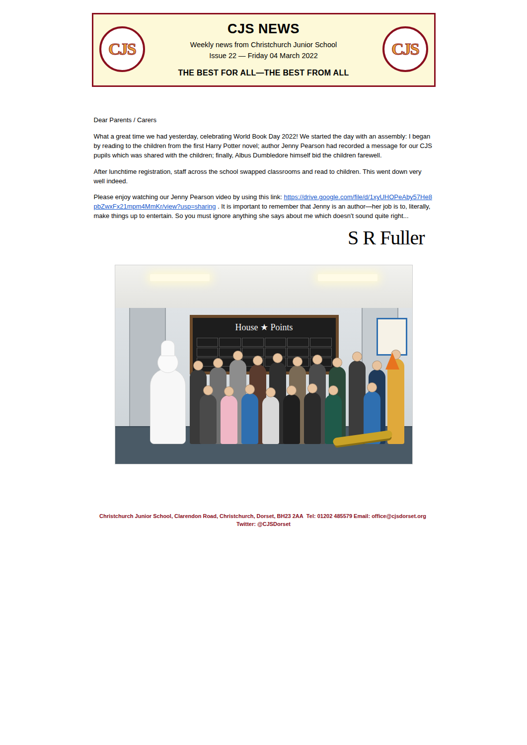CJS
CJS NEWS
Weekly news from Christchurch Junior School
Issue 22 — Friday 04 March 2022
THE BEST FOR ALL—THE BEST FROM ALL
CJS
Dear Parents / Carers
What a great time we had yesterday, celebrating World Book Day 2022! We started the day with an assembly: I began by reading to the children from the first Harry Potter novel; author Jenny Pearson had recorded a message for our CJS pupils which was shared with the children; finally, Albus Dumbledore himself bid the children farewell.
After lunchtime registration, staff across the school swapped classrooms and read to children. This went down very well indeed.
Please enjoy watching our Jenny Pearson video by using this link: https://drive.google.com/file/d/1xyUHOPeAby57He8pbZwxFx21mpm4MmKr/view?usp=sharing . It is important to remember that Jenny is an author—her job is to, literally, make things up to entertain. So you must ignore anything she says about me which doesn't sound quite right...
S R Fuller
House ★ Points
Christchurch Junior School, Clarendon Road, Christchurch, Dorset, BH23 2AA Tel: 01202 485579 Email: office@cjsdorset.org Twitter: @CJSDorset